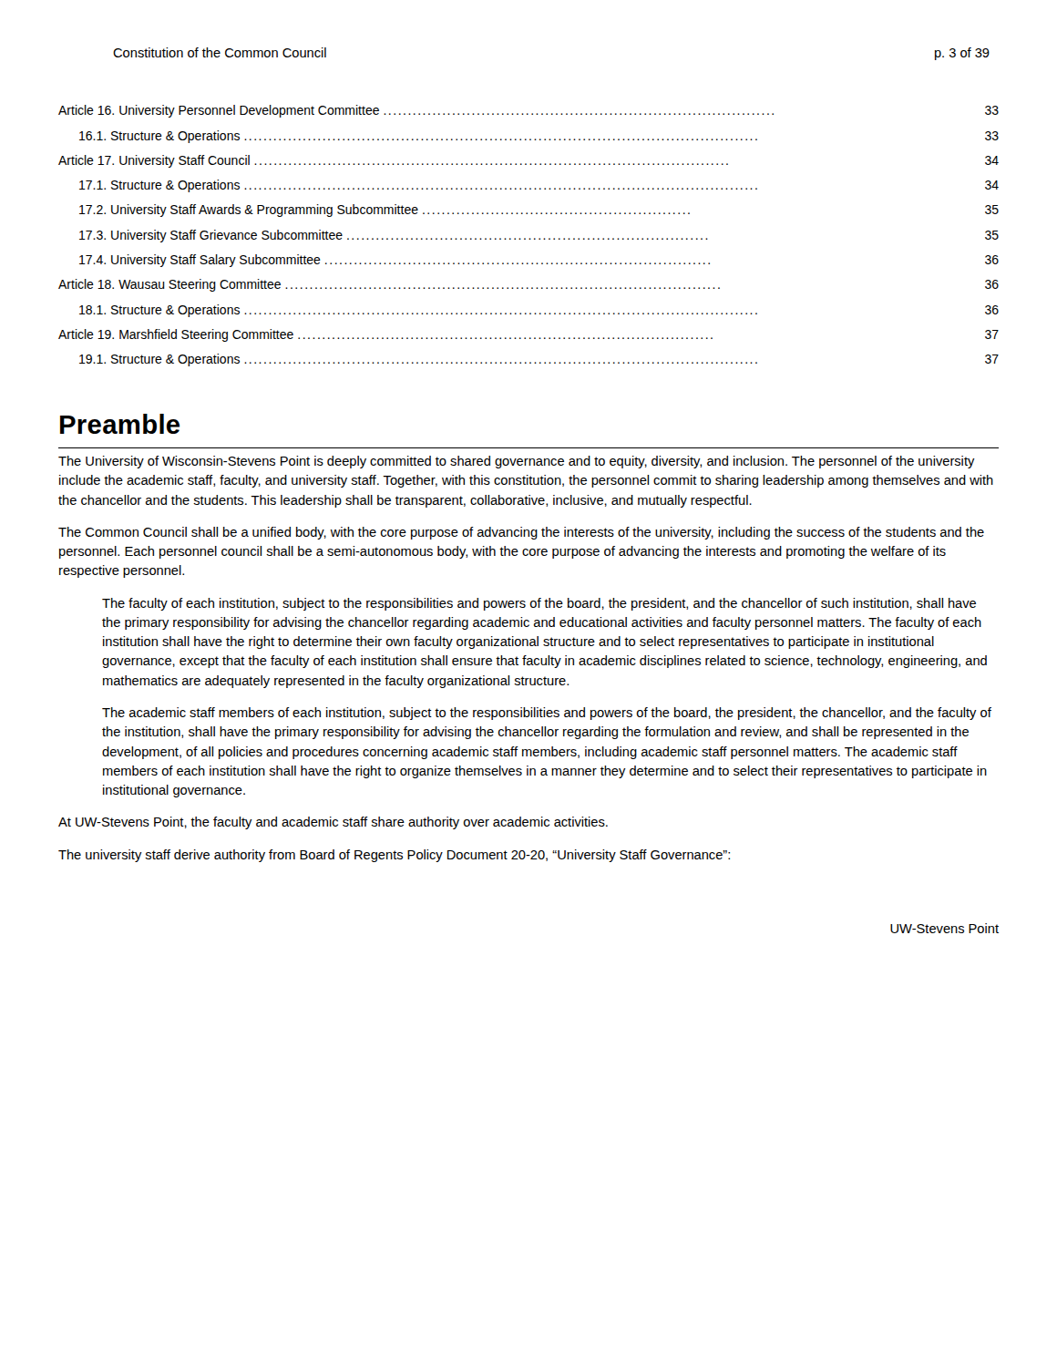Constitution of the Common Council p. 3 of 39
Article 16. University Personnel Development Committee ................................................................................ 33
16.1. Structure & Operations ......................................................................................................... 33
Article 17. University Staff Council ................................................................................................. 34
17.1. Structure & Operations ......................................................................................................... 34
17.2. University Staff Awards & Programming Subcommittee ....................................................... 35
17.3. University Staff Grievance Subcommittee .......................................................................... 35
17.4. University Staff Salary Subcommittee ............................................................................... 36
Article 18. Wausau Steering Committee ......................................................................................... 36
18.1. Structure & Operations ......................................................................................................... 36
Article 19. Marshfield Steering Committee ..................................................................................... 37
19.1. Structure & Operations ......................................................................................................... 37
Preamble
The University of Wisconsin-Stevens Point is deeply committed to shared governance and to equity, diversity, and inclusion. The personnel of the university include the academic staff, faculty, and university staff. Together, with this constitution, the personnel commit to sharing leadership among themselves and with the chancellor and the students. This leadership shall be transparent, collaborative, inclusive, and mutually respectful.
The Common Council shall be a unified body, with the core purpose of advancing the interests of the university, including the success of the students and the personnel. Each personnel council shall be a semi-autonomous body, with the core purpose of advancing the interests and promoting the welfare of its respective personnel.
The faculty of each institution, subject to the responsibilities and powers of the board, the president, and the chancellor of such institution, shall have the primary responsibility for advising the chancellor regarding academic and educational activities and faculty personnel matters. The faculty of each institution shall have the right to determine their own faculty organizational structure and to select representatives to participate in institutional governance, except that the faculty of each institution shall ensure that faculty in academic disciplines related to science, technology, engineering, and mathematics are adequately represented in the faculty organizational structure.
The academic staff members of each institution, subject to the responsibilities and powers of the board, the president, the chancellor, and the faculty of the institution, shall have the primary responsibility for advising the chancellor regarding the formulation and review, and shall be represented in the development, of all policies and procedures concerning academic staff members, including academic staff personnel matters. The academic staff members of each institution shall have the right to organize themselves in a manner they determine and to select their representatives to participate in institutional governance.
At UW-Stevens Point, the faculty and academic staff share authority over academic activities.
The university staff derive authority from Board of Regents Policy Document 20-20, “University Staff Governance”:
UW-Stevens Point